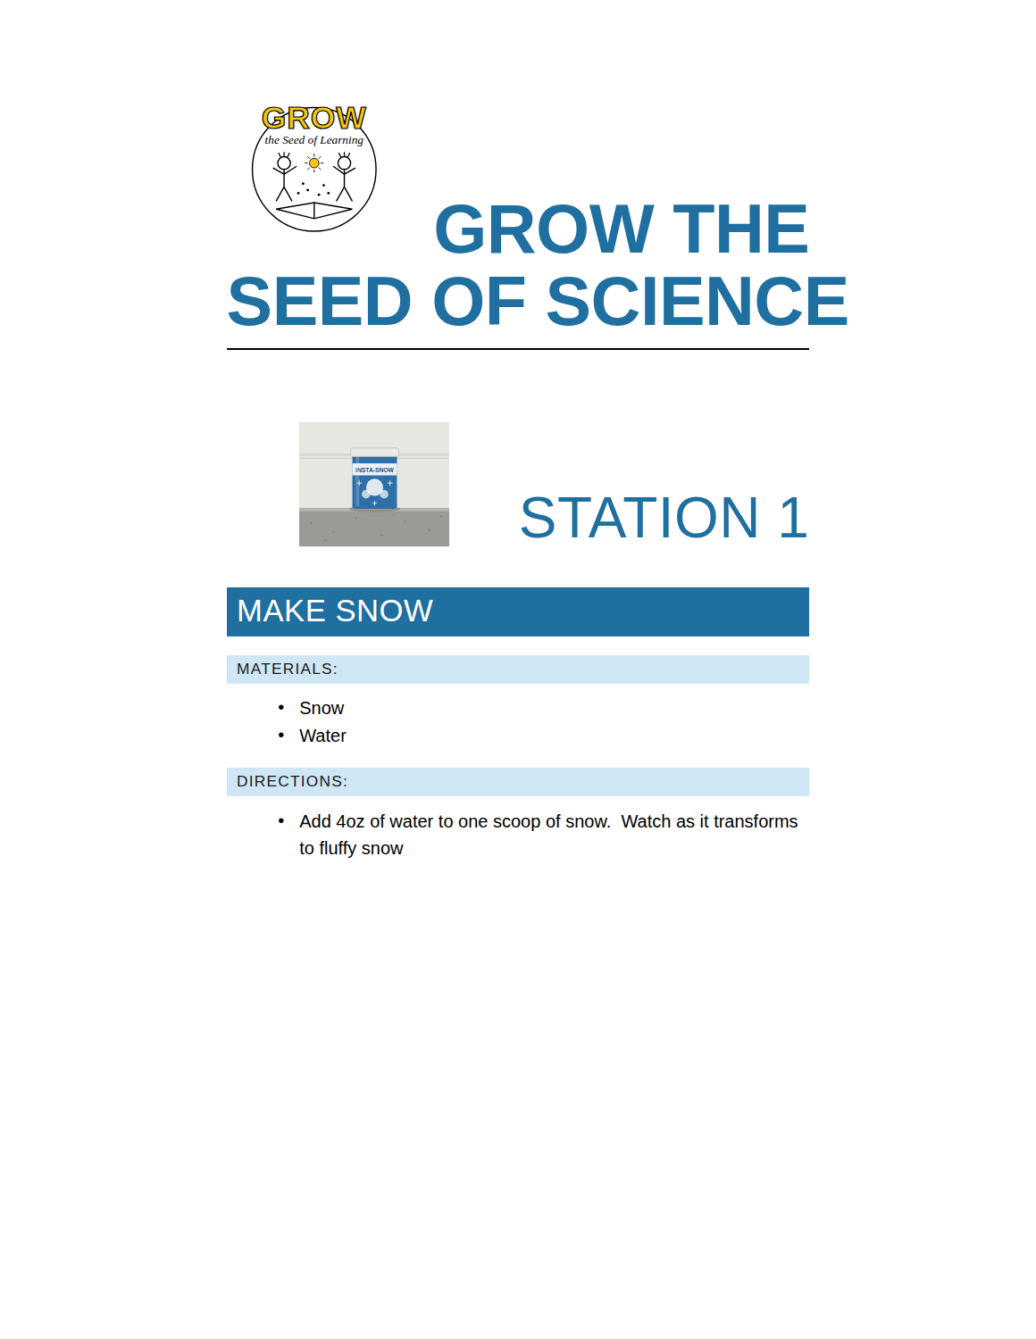GROW the Seed of Learning
GROW THESEED OF SCIENCE
INSTA-SNOW
STATION 1
MAKE SNOW
MATERIALS:
Snow
Water
DIRECTIONS:
Add 4oz of water to one scoop of snow. Watch as it transforms to fluffy snow